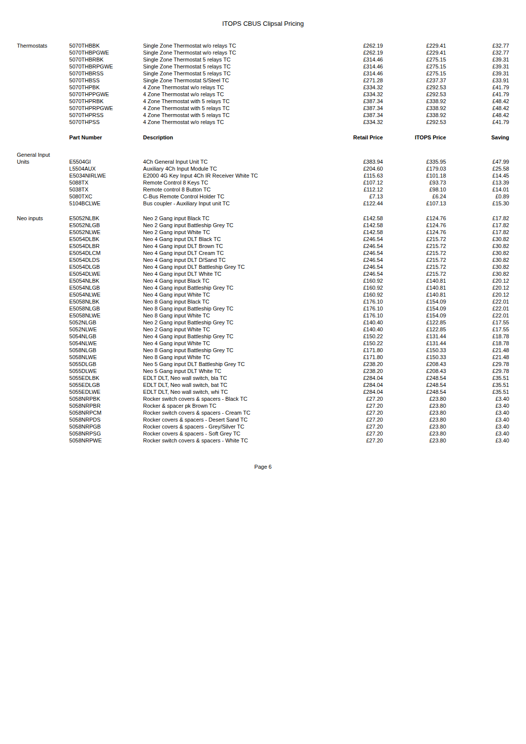ITOPS CBUS Clipsal Pricing
| Thermostats | 5070THBBK | Single Zone Thermostat w/o relays TC | £262.19 | £229.41 | £32.77 |
| | 5070THBPGWE | Single Zone Thermostat w/o relays TC | £262.19 | £229.41 | £32.77 |
| | 5070THBRBK | Single Zone Thermostat 5 relays TC | £314.46 | £275.15 | £39.31 |
| | 5070THBRPGWE | Single Zone Thermostat 5 relays TC | £314.46 | £275.15 | £39.31 |
| | 5070THBRSS | Single Zone Thermostat 5 relays TC | £314.46 | £275.15 | £39.31 |
| | 5070THBSS | Single Zone Thermostat S/Steel TC | £271.28 | £237.37 | £33.91 |
| | 5070THPBK | 4 Zone Thermostat w/o relays TC | £334.32 | £292.53 | £41.79 |
| | 5070THPPGWE | 4 Zone Thermostat w/o relays TC | £334.32 | £292.53 | £41.79 |
| | 5070THPRBK | 4 Zone Thermostat with 5 relays TC | £387.34 | £338.92 | £48.42 |
| | 5070THPRPGWE | 4 Zone Thermostat with 5 relays TC | £387.34 | £338.92 | £48.42 |
| | 5070THPRSS | 4 Zone Thermostat with 5 relays TC | £387.34 | £338.92 | £48.42 |
| | 5070THPSS | 4 Zone Thermostat w/o relays TC | £334.32 | £292.53 | £41.79 |
| | Part Number | Description | Retail Price | ITOPS Price | Saving |
| General Input | | | | | |
| Units | E5504GI | 4Ch General Input Unit TC | £383.94 | £335.95 | £47.99 |
| | L5504AUX | Auxiliary 4Ch Input Module TC | £204.60 | £179.03 | £25.58 |
| | E5034NIRLWE | E2000 4G Key Input 4Ch IR Receiver White TC | £115.63 | £101.18 | £14.45 |
| | 5088TX | Remote Control 8 Keys TC | £107.12 | £93.73 | £13.39 |
| | 5038TX | Remote control 8 Button TC | £112.12 | £98.10 | £14.01 |
| | 5080TXC | C-Bus Remote Control Holder TC | £7.13 | £6.24 | £0.89 |
| | 5104BCLWE | Bus coupler - Auxiliary Input unit TC | £122.44 | £107.13 | £15.30 |
| Neo inputs | E5052NLBK | Neo 2 Gang input Black TC | £142.58 | £124.76 | £17.82 |
| | E5052NLGB | Neo 2 Gang input Battleship Grey TC | £142.58 | £124.76 | £17.82 |
| | E5052NLWE | Neo 2 Gang input White TC | £142.58 | £124.76 | £17.82 |
| | E5054DLBK | Neo 4 Gang input DLT Black TC | £246.54 | £215.72 | £30.82 |
| | E5054DLBR | Neo 4 Gang input DLT Brown TC | £246.54 | £215.72 | £30.82 |
| | E5054DLCM | Neo 4 Gang input DLT Cream TC | £246.54 | £215.72 | £30.82 |
| | E5054DLDS | Neo 4 Gang input DLT D/Sand TC | £246.54 | £215.72 | £30.82 |
| | E5054DLGB | Neo 4 Gang input DLT Battleship Grey TC | £246.54 | £215.72 | £30.82 |
| | E5054DLWE | Neo 4 Gang input DLT White TC | £246.54 | £215.72 | £30.82 |
| | E5054NLBK | Neo 4 Gang input Black TC | £160.92 | £140.81 | £20.12 |
| | E5054NLGB | Neo 4 Gang input Battleship Grey TC | £160.92 | £140.81 | £20.12 |
| | E5054NLWE | Neo 4 Gang input White TC | £160.92 | £140.81 | £20.12 |
| | E5058NLBK | Neo 8 Gang input Black TC | £176.10 | £154.09 | £22.01 |
| | E5058NLGB | Neo 8 Gang input Battleship Grey TC | £176.10 | £154.09 | £22.01 |
| | E5058NLWE | Neo 8 Gang input White TC | £176.10 | £154.09 | £22.01 |
| | 5052NLGB | Neo 2 Gang input Battleship Grey TC | £140.40 | £122.85 | £17.55 |
| | 5052NLWE | Neo 2 Gang input White TC | £140.40 | £122.85 | £17.55 |
| | 5054NLGB | Neo 4 Gang input Battleship Grey TC | £150.22 | £131.44 | £18.78 |
| | 5054NLWE | Neo 4 Gang input White TC | £150.22 | £131.44 | £18.78 |
| | 5058NLGB | Neo 8 Gang input Battleship Grey TC | £171.80 | £150.33 | £21.48 |
| | 5058NLWE | Neo 8 Gang input White TC | £171.80 | £150.33 | £21.48 |
| | 5055DLGB | Neo 5 Gang input DLT Battleship Grey TC | £238.20 | £208.43 | £29.78 |
| | 5055DLWE | Neo 5 Gang input DLT White TC | £238.20 | £208.43 | £29.78 |
| | 5055EDLBK | EDLT DLT, Neo wall switch, bla TC | £284.04 | £248.54 | £35.51 |
| | 5055EDLGB | EDLT DLT, Neo wall switch, bat TC | £284.04 | £248.54 | £35.51 |
| | 5055EDLWE | EDLT DLT, Neo wall switch, whi TC | £284.04 | £248.54 | £35.51 |
| | 5058NRPBK | Rocker switch covers & spacers - Black TC | £27.20 | £23.80 | £3.40 |
| | 5058NRPBR | Rocker & spacer pk Brown TC | £27.20 | £23.80 | £3.40 |
| | 5058NRPCM | Rocker switch covers & spacers - Cream TC | £27.20 | £23.80 | £3.40 |
| | 5058NRPDS | Rocker covers & spacers - Desert Sand TC | £27.20 | £23.80 | £3.40 |
| | 5058NRPGB | Rocker covers & spacers - Grey/Silver TC | £27.20 | £23.80 | £3.40 |
| | 5058NRPSG | Rocker covers & spacers - Soft Grey TC | £27.20 | £23.80 | £3.40 |
| | 5058NRPWE | Rocker switch covers & spacers - White TC | £27.20 | £23.80 | £3.40 |
Page 6